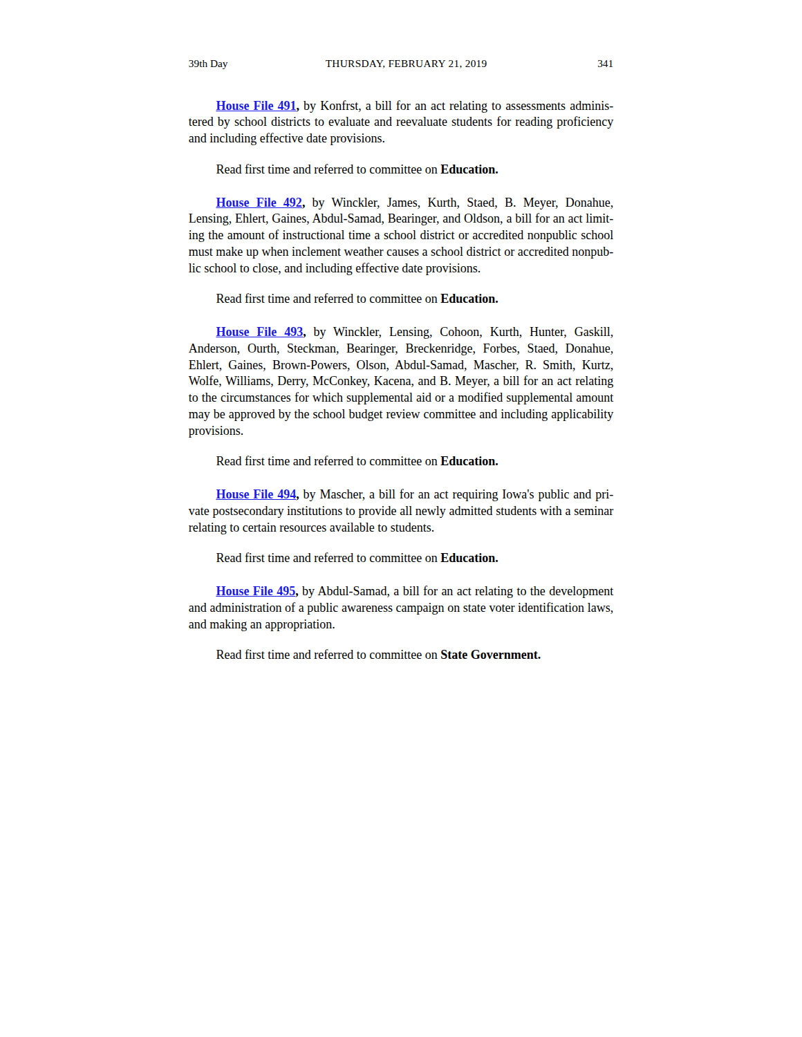39th Day THURSDAY, FEBRUARY 21, 2019 341
House File 491, by Konfrst, a bill for an act relating to assessments administered by school districts to evaluate and reevaluate students for reading proficiency and including effective date provisions.
Read first time and referred to committee on Education.
House File 492, by Winckler, James, Kurth, Staed, B. Meyer, Donahue, Lensing, Ehlert, Gaines, Abdul-Samad, Bearinger, and Oldson, a bill for an act limiting the amount of instructional time a school district or accredited nonpublic school must make up when inclement weather causes a school district or accredited nonpublic school to close, and including effective date provisions.
Read first time and referred to committee on Education.
House File 493, by Winckler, Lensing, Cohoon, Kurth, Hunter, Gaskill, Anderson, Ourth, Steckman, Bearinger, Breckenridge, Forbes, Staed, Donahue, Ehlert, Gaines, Brown-Powers, Olson, Abdul-Samad, Mascher, R. Smith, Kurtz, Wolfe, Williams, Derry, McConkey, Kacena, and B. Meyer, a bill for an act relating to the circumstances for which supplemental aid or a modified supplemental amount may be approved by the school budget review committee and including applicability provisions.
Read first time and referred to committee on Education.
House File 494, by Mascher, a bill for an act requiring Iowa's public and private postsecondary institutions to provide all newly admitted students with a seminar relating to certain resources available to students.
Read first time and referred to committee on Education.
House File 495, by Abdul-Samad, a bill for an act relating to the development and administration of a public awareness campaign on state voter identification laws, and making an appropriation.
Read first time and referred to committee on State Government.